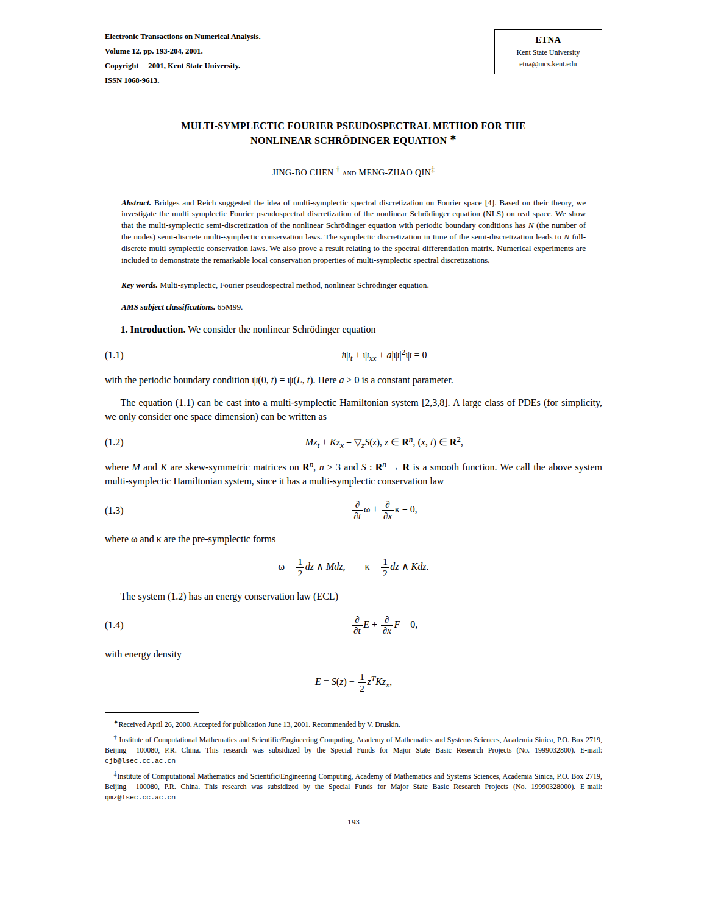Electronic Transactions on Numerical Analysis.
Volume 12, pp. 193-204, 2001.
Copyright 2001, Kent State University.
ISSN 1068-9613.
ETNA
Kent State University
etna@mcs.kent.edu
Multi-symplectic Fourier Pseudospectral Method for the
Nonlinear Schrödinger Equation ∗
JING-BO CHEN † and MENG-ZHAO QIN‡
Abstract. Bridges and Reich suggested the idea of multi-symplectic spectral discretization on Fourier space [4]. Based on their theory, we investigate the multi-symplectic Fourier pseudospectral discretization of the nonlinear Schrödinger equation (NLS) on real space. We show that the multi-symplectic semi-discretization of the nonlinear Schrödinger equation with periodic boundary conditions has N (the number of the nodes) semi-discrete multi-symplectic conservation laws. The symplectic discretization in time of the semi-discretization leads to N full-discrete multi-symplectic conservation laws. We also prove a result relating to the spectral differentiation matrix. Numerical experiments are included to demonstrate the remarkable local conservation properties of multi-symplectic spectral discretizations.
Key words. Multi-symplectic, Fourier pseudospectral method, nonlinear Schrödinger equation.
AMS subject classifications. 65M99.
1. Introduction. We consider the nonlinear Schrödinger equation
(1.1)
iψt + ψxx + a|ψ|2ψ = 0
with the periodic boundary condition ψ(0, t) = ψ(L, t). Here a > 0 is a constant parameter.
The equation (1.1) can be cast into a multi-symplectic Hamiltonian system [2,3,8]. A large class of PDEs (for simplicity, we only consider one space dimension) can be written as
(1.2)
Mzt + Kzx = ▽zS(z), z ∈ Rn, (x, t) ∈ R2,
where M and K are skew-symmetric matrices on Rn, n ≥ 3 and S : Rn → R is a smooth function. We call the above system multi-symplectic Hamiltonian system, since it has a multi-symplectic conservation law
(1.3)
∂∂tω + ∂∂xκ = 0,
where ω and κ are the pre-symplectic forms
ω = 12 dz ∧ Mdz, κ = 12 dz ∧ Kdz.
The system (1.2) has an energy conservation law (ECL)
(1.4)
∂∂t E + ∂∂x F = 0,
with energy density
E = S(z) − 12 zTKzx,
∗Received April 26, 2000. Accepted for publication June 13, 2001. Recommended by V. Druskin.
† Institute of Computational Mathematics and Scientific/Engineering Computing, Academy of Mathematics and Systems Sciences, Academia Sinica, P.O. Box 2719, Beijing 100080, P.R. China. This research was subsidized by the Special Funds for Major State Basic Research Projects (No. 1999032800). E-mail: cjb@lsec.cc.ac.cn
‡Institute of Computational Mathematics and Scientific/Engineering Computing, Academy of Mathematics and Systems Sciences, Academia Sinica, P.O. Box 2719, Beijing 100080, P.R. China. This research was subsidized by the Special Funds for Major State Basic Research Projects (No. 19990328000). E-mail: qmz@lsec.cc.ac.cn
193